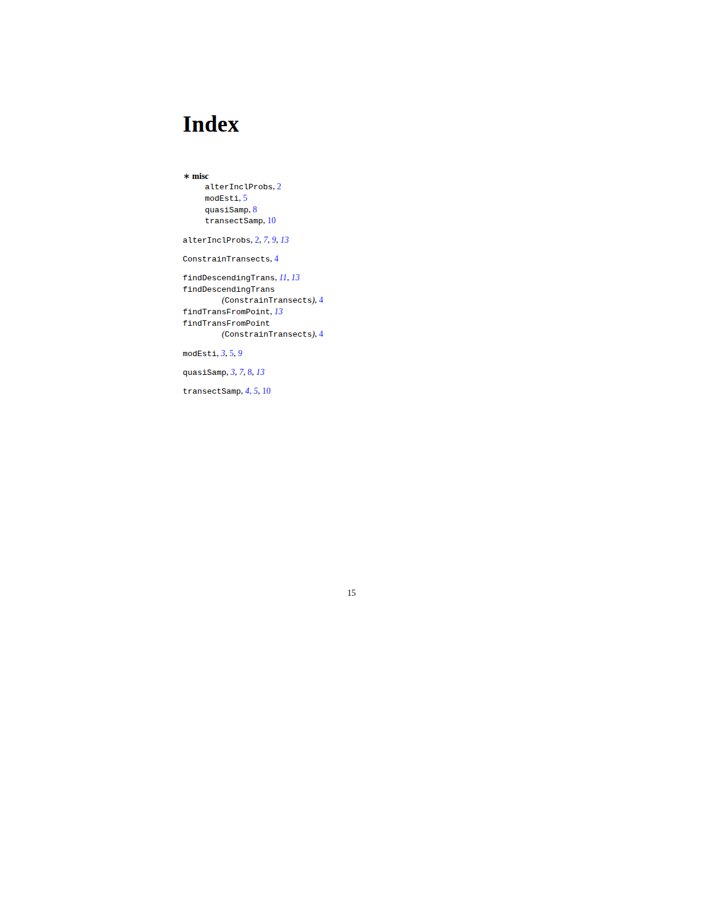Index
∗ misc
alterInclProbs, 2
modEsti, 5
quasiSamp, 8
transectSamp, 10
alterInclProbs, 2, 7, 9, 13
ConstrainTransects, 4
findDescendingTrans, 11, 13
findDescendingTrans
(ConstrainTransects), 4
findTransFromPoint, 13
findTransFromPoint
(ConstrainTransects), 4
modEsti, 3, 5, 9
quasiSamp, 3, 7, 8, 13
transectSamp, 4, 5, 10
15